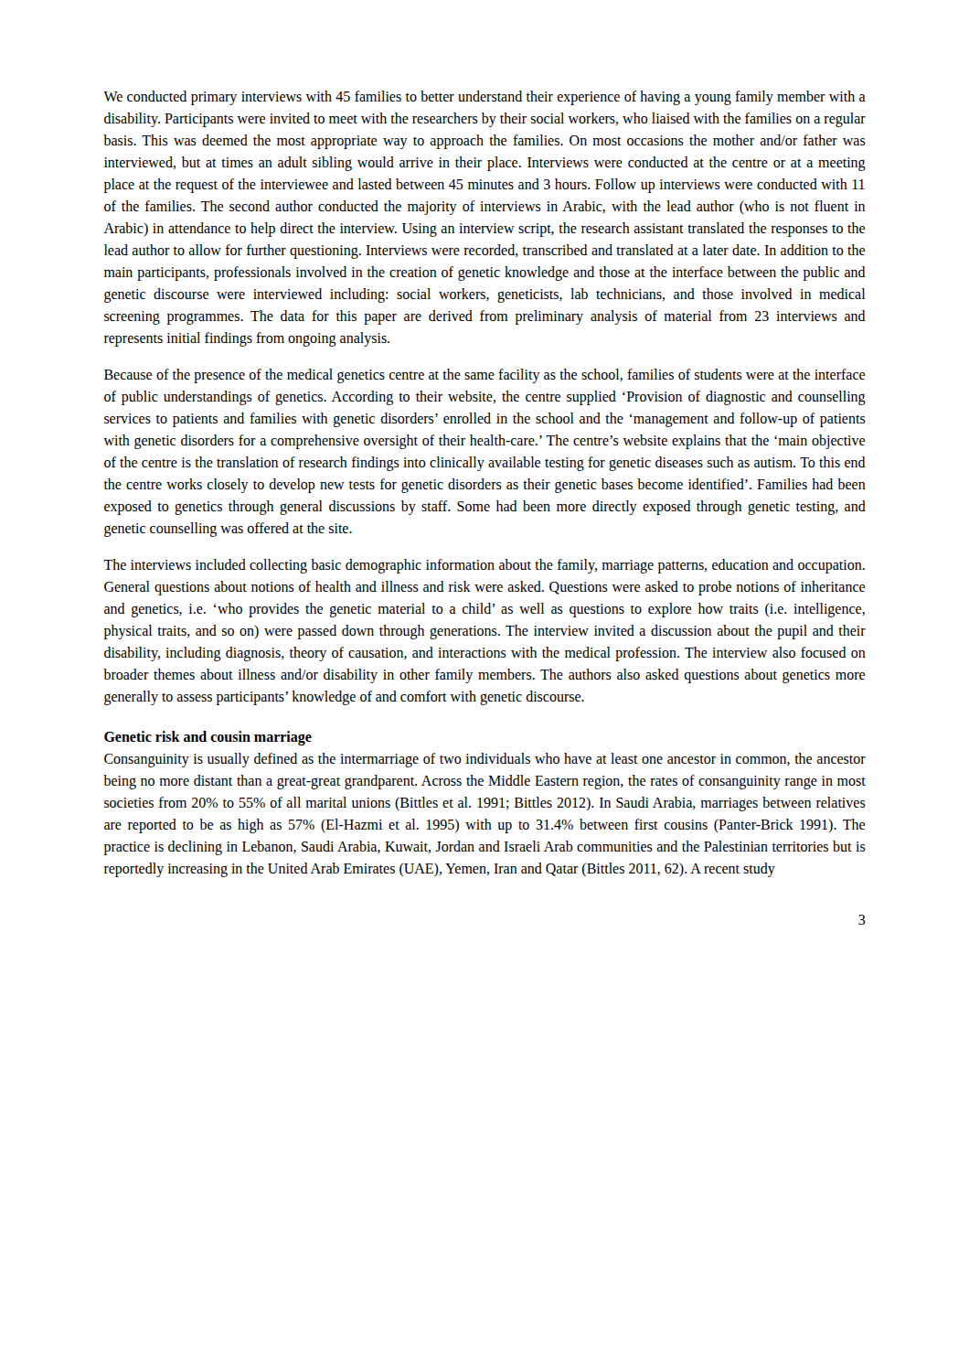We conducted primary interviews with 45 families to better understand their experience of having a young family member with a disability. Participants were invited to meet with the researchers by their social workers, who liaised with the families on a regular basis. This was deemed the most appropriate way to approach the families. On most occasions the mother and/or father was interviewed, but at times an adult sibling would arrive in their place. Interviews were conducted at the centre or at a meeting place at the request of the interviewee and lasted between 45 minutes and 3 hours. Follow up interviews were conducted with 11 of the families. The second author conducted the majority of interviews in Arabic, with the lead author (who is not fluent in Arabic) in attendance to help direct the interview. Using an interview script, the research assistant translated the responses to the lead author to allow for further questioning. Interviews were recorded, transcribed and translated at a later date. In addition to the main participants, professionals involved in the creation of genetic knowledge and those at the interface between the public and genetic discourse were interviewed including: social workers, geneticists, lab technicians, and those involved in medical screening programmes. The data for this paper are derived from preliminary analysis of material from 23 interviews and represents initial findings from ongoing analysis.
Because of the presence of the medical genetics centre at the same facility as the school, families of students were at the interface of public understandings of genetics. According to their website, the centre supplied ‘Provision of diagnostic and counselling services to patients and families with genetic disorders’ enrolled in the school and the ‘management and follow-up of patients with genetic disorders for a comprehensive oversight of their health-care.’ The centre’s website explains that the ‘main objective of the centre is the translation of research findings into clinically available testing for genetic diseases such as autism. To this end the centre works closely to develop new tests for genetic disorders as their genetic bases become identified’. Families had been exposed to genetics through general discussions by staff. Some had been more directly exposed through genetic testing, and genetic counselling was offered at the site.
The interviews included collecting basic demographic information about the family, marriage patterns, education and occupation. General questions about notions of health and illness and risk were asked. Questions were asked to probe notions of inheritance and genetics, i.e. ‘who provides the genetic material to a child’ as well as questions to explore how traits (i.e. intelligence, physical traits, and so on) were passed down through generations. The interview invited a discussion about the pupil and their disability, including diagnosis, theory of causation, and interactions with the medical profession. The interview also focused on broader themes about illness and/or disability in other family members. The authors also asked questions about genetics more generally to assess participants’ knowledge of and comfort with genetic discourse.
Genetic risk and cousin marriage
Consanguinity is usually defined as the intermarriage of two individuals who have at least one ancestor in common, the ancestor being no more distant than a great-great grandparent. Across the Middle Eastern region, the rates of consanguinity range in most societies from 20% to 55% of all marital unions (Bittles et al. 1991; Bittles 2012). In Saudi Arabia, marriages between relatives are reported to be as high as 57% (El-Hazmi et al. 1995) with up to 31.4% between first cousins (Panter-Brick 1991). The practice is declining in Lebanon, Saudi Arabia, Kuwait, Jordan and Israeli Arab communities and the Palestinian territories but is reportedly increasing in the United Arab Emirates (UAE), Yemen, Iran and Qatar (Bittles 2011, 62). A recent study
3